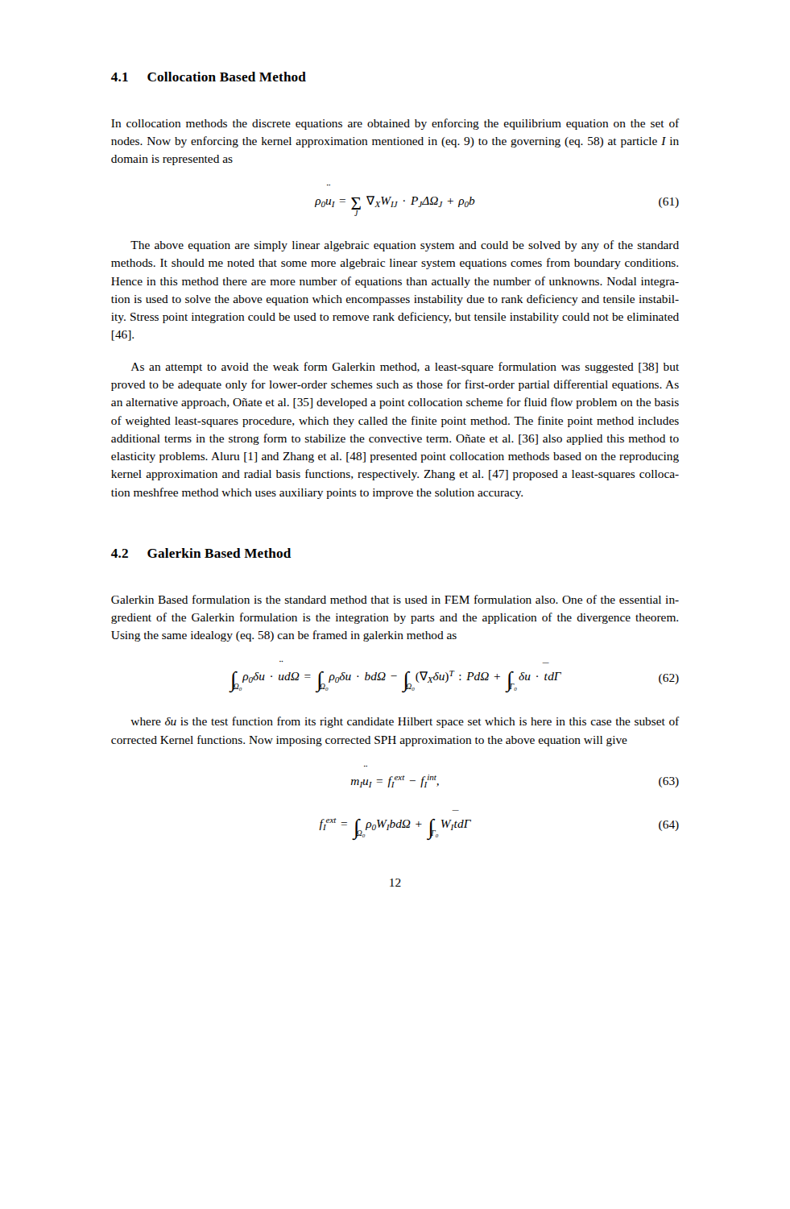4.1 Collocation Based Method
In collocation methods the discrete equations are obtained by enforcing the equilibrium equation on the set of nodes. Now by enforcing the kernel approximation mentioned in (eq. 9) to the governing (eq. 58) at particle I in domain is represented as
ρ0uI = ΣJ ∇XWIJ · PJΔΩJ + ρ0b (61)
The above equation are simply linear algebraic equation system and could be solved by any of the standard methods. It should me noted that some more algebraic linear system equations comes from boundary conditions. Hence in this method there are more number of equations than actually the number of unknowns. Nodal integration is used to solve the above equation which encompasses instability due to rank deficiency and tensile instability. Stress point integration could be used to remove rank deficiency, but tensile instability could not be eliminated [46].
As an attempt to avoid the weak form Galerkin method, a least-square formulation was suggested [38] but proved to be adequate only for lower-order schemes such as those for first-order partial differential equations. As an alternative approach, Oñate et al. [35] developed a point collocation scheme for fluid flow problem on the basis of weighted least-squares procedure, which they called the finite point method. The finite point method includes additional terms in the strong form to stabilize the convective term. Oñate et al. [36] also applied this method to elasticity problems. Aluru [1] and Zhang et al. [48] presented point collocation methods based on the reproducing kernel approximation and radial basis functions, respectively. Zhang et al. [47] proposed a least-squares collocation meshfree method which uses auxiliary points to improve the solution accuracy.
4.2 Galerkin Based Method
Galerkin Based formulation is the standard method that is used in FEM formulation also. One of the essential ingredient of the Galerkin formulation is the integration by parts and the application of the divergence theorem. Using the same idealogy (eq. 58) can be framed in galerkin method as
∫Ω0ρ0δu · udΩ = ∫Ω0ρ0δu · bdΩ − ∫Ω0(∇Xδu)T : PdΩ + ∫Γ0δu · tdΓ (62)
where δu is the test function from its right candidate Hilbert space set which is here in this case the subset of corrected Kernel functions. Now imposing corrected SPH approximation to the above equation will give
mIuI = fIext − fIint, (63)
fIext = ∫Ω0ρ0WIbdΩ + ∫Γ0 WItdΓ (64)
12